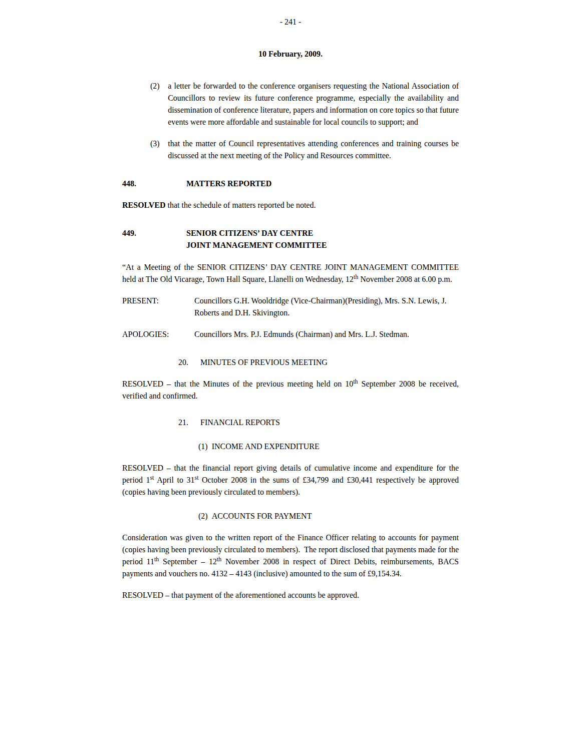- 241 -
10 February, 2009.
(2) a letter be forwarded to the conference organisers requesting the National Association of Councillors to review its future conference programme, especially the availability and dissemination of conference literature, papers and information on core topics so that future events were more affordable and sustainable for local councils to support; and
(3) that the matter of Council representatives attending conferences and training courses be discussed at the next meeting of the Policy and Resources committee.
448. MATTERS REPORTED
RESOLVED that the schedule of matters reported be noted.
449. SENIOR CITIZENS’ DAY CENTRE
JOINT MANAGEMENT COMMITTEE
“At a Meeting of the SENIOR CITIZENS’ DAY CENTRE JOINT MANAGEMENT COMMITTEE held at The Old Vicarage, Town Hall Square, Llanelli on Wednesday, 12th November 2008 at 6.00 p.m.
PRESENT: Councillors G.H. Wooldridge (Vice-Chairman)(Presiding), Mrs. S.N. Lewis, J. Roberts and D.H. Skivington.
APOLOGIES: Councillors Mrs. P.J. Edmunds (Chairman) and Mrs. L.J. Stedman.
20. MINUTES OF PREVIOUS MEETING
RESOLVED – that the Minutes of the previous meeting held on 10th September 2008 be received, verified and confirmed.
21. FINANCIAL REPORTS
(1) INCOME AND EXPENDITURE
RESOLVED – that the financial report giving details of cumulative income and expenditure for the period 1st April to 31st October 2008 in the sums of £34,799 and £30,441 respectively be approved (copies having been previously circulated to members).
(2) ACCOUNTS FOR PAYMENT
Consideration was given to the written report of the Finance Officer relating to accounts for payment (copies having been previously circulated to members). The report disclosed that payments made for the period 11th September – 12th November 2008 in respect of Direct Debits, reimbursements, BACS payments and vouchers no. 4132 – 4143 (inclusive) amounted to the sum of £9,154.34.
RESOLVED – that payment of the aforementioned accounts be approved.